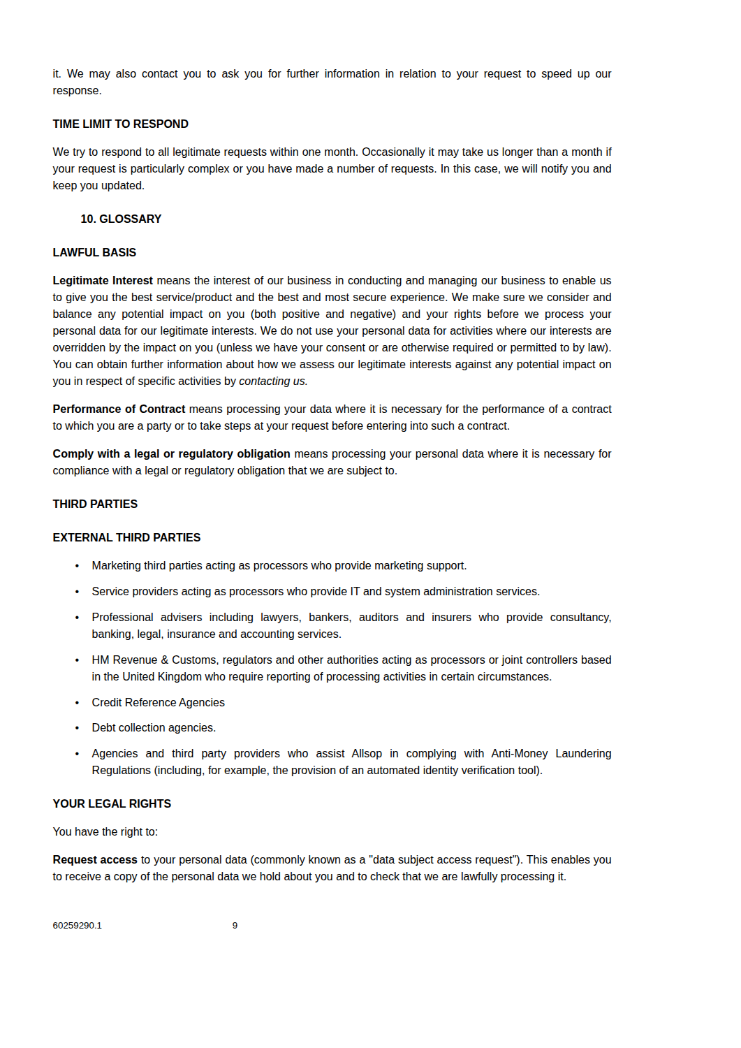it. We may also contact you to ask you for further information in relation to your request to speed up our response.
TIME LIMIT TO RESPOND
We try to respond to all legitimate requests within one month. Occasionally it may take us longer than a month if your request is particularly complex or you have made a number of requests. In this case, we will notify you and keep you updated.
10. GLOSSARY
LAWFUL BASIS
Legitimate Interest means the interest of our business in conducting and managing our business to enable us to give you the best service/product and the best and most secure experience. We make sure we consider and balance any potential impact on you (both positive and negative) and your rights before we process your personal data for our legitimate interests. We do not use your personal data for activities where our interests are overridden by the impact on you (unless we have your consent or are otherwise required or permitted to by law). You can obtain further information about how we assess our legitimate interests against any potential impact on you in respect of specific activities by contacting us.
Performance of Contract means processing your data where it is necessary for the performance of a contract to which you are a party or to take steps at your request before entering into such a contract.
Comply with a legal or regulatory obligation means processing your personal data where it is necessary for compliance with a legal or regulatory obligation that we are subject to.
THIRD PARTIES
EXTERNAL THIRD PARTIES
Marketing third parties acting as processors who provide marketing support.
Service providers acting as processors who provide IT and system administration services.
Professional advisers including lawyers, bankers, auditors and insurers who provide consultancy, banking, legal, insurance and accounting services.
HM Revenue & Customs, regulators and other authorities acting as processors or joint controllers based in the United Kingdom who require reporting of processing activities in certain circumstances.
Credit Reference Agencies
Debt collection agencies.
Agencies and third party providers who assist Allsop in complying with Anti-Money Laundering Regulations (including, for example, the provision of an automated identity verification tool).
YOUR LEGAL RIGHTS
You have the right to:
Request access to your personal data (commonly known as a "data subject access request"). This enables you to receive a copy of the personal data we hold about you and to check that we are lawfully processing it.
60259290.1 9